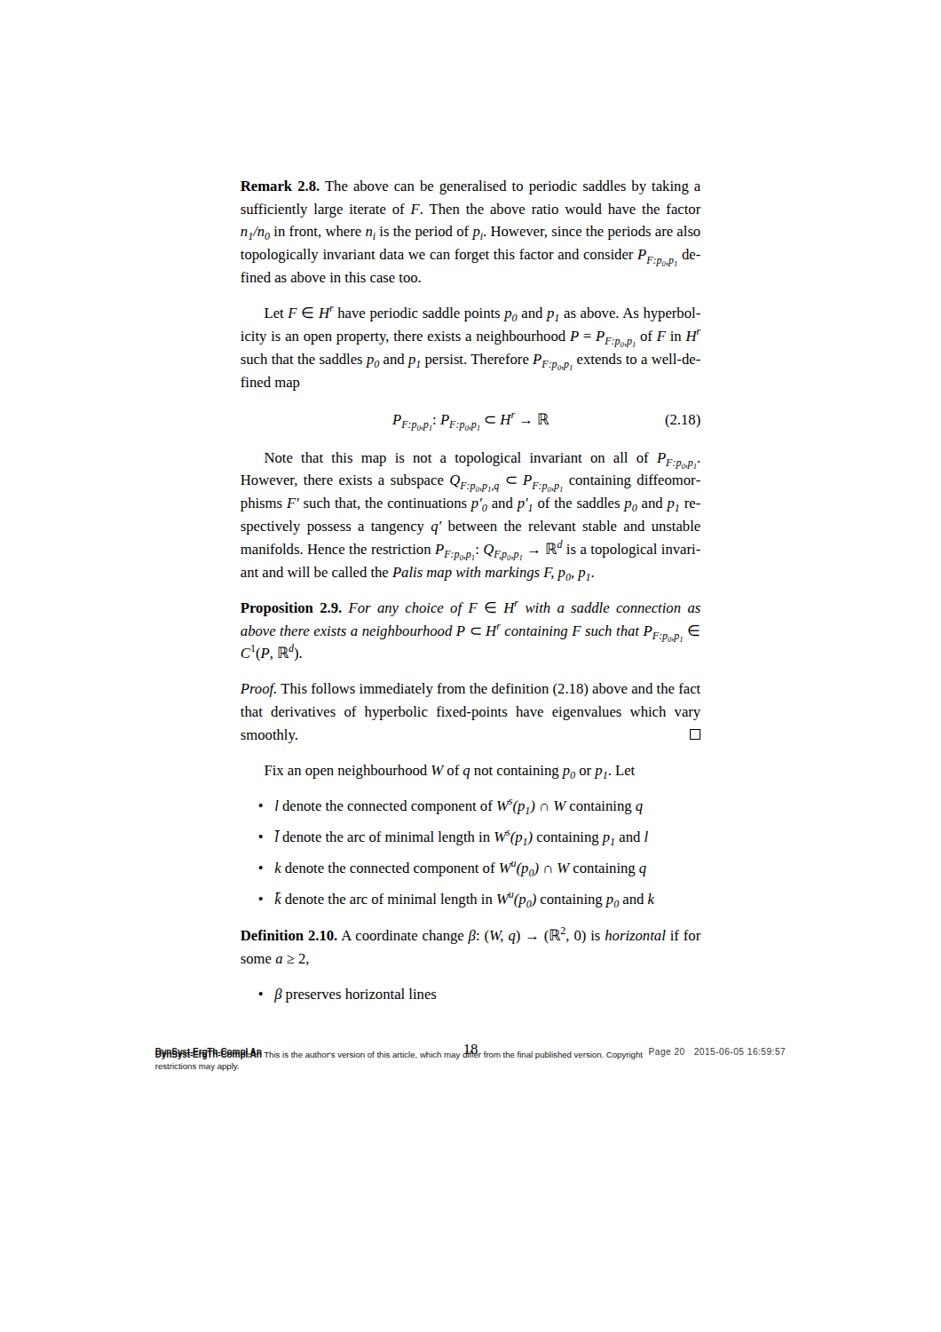Remark 2.8. The above can be generalised to periodic saddles by taking a sufficiently large iterate of F. Then the above ratio would have the factor n1/n0 in front, where ni is the period of pi. However, since the periods are also topologically invariant data we can forget this factor and consider PF:p0,p1 defined as above in this case too.
Let F ∈ Hr have periodic saddle points p0 and p1 as above. As hyperbolicity is an open property, there exists a neighbourhood P = PF:p0,p1 of F in Hr such that the saddles p0 and p1 persist. Therefore PF:p0,p1 extends to a well-defined map
PF:p0,p1: PF:p0,p1 ⊂ Hr → ℝ (2.18)
Note that this map is not a topological invariant on all of PF:p0,p1. However, there exists a subspace QF:p0,p1,q ⊂ PF:p0,p1 containing diffeomorphisms F′ such that, the continuations p′0 and p′1 of the saddles p0 and p1 respectively possess a tangency q′ between the relevant stable and unstable manifolds. Hence the restriction PF:p0,p1: QF,p0,p1 → ℝd is a topological invariant and will be called the Palis map with markings F, p0, p1.
Proposition 2.9. For any choice of F ∈ Hr with a saddle connection as above there exists a neighbourhood P ⊂ Hr containing F such that PF:p0,p1 ∈ C1(P, ℝd).
Proof. This follows immediately from the definition (2.18) above and the fact that derivatives of hyperbolic fixed-points have eigenvalues which vary smoothly.
Fix an open neighbourhood W of q not containing p0 or p1. Let
l denote the connected component of Ws(p1) ∩ W containing q
l̄ denote the arc of minimal length in Ws(p1) containing p1 and l
k denote the connected component of Wu(p0) ∩ W containing q
k̄ denote the arc of minimal length in Wu(p0) containing p0 and k
Definition 2.10. A coordinate change β: (W, q) → (ℝ2, 0) is horizontal if for some a ≥ 2,
β preserves horizontal lines
18
Page 20 2015-06-05 16:59:57 DynSyst-ErgTh-Compl.An
DynSyst-ErgTh-Compl.An This is the author's version of this article, which may differ from the final published version. Copyright restrictions may apply.